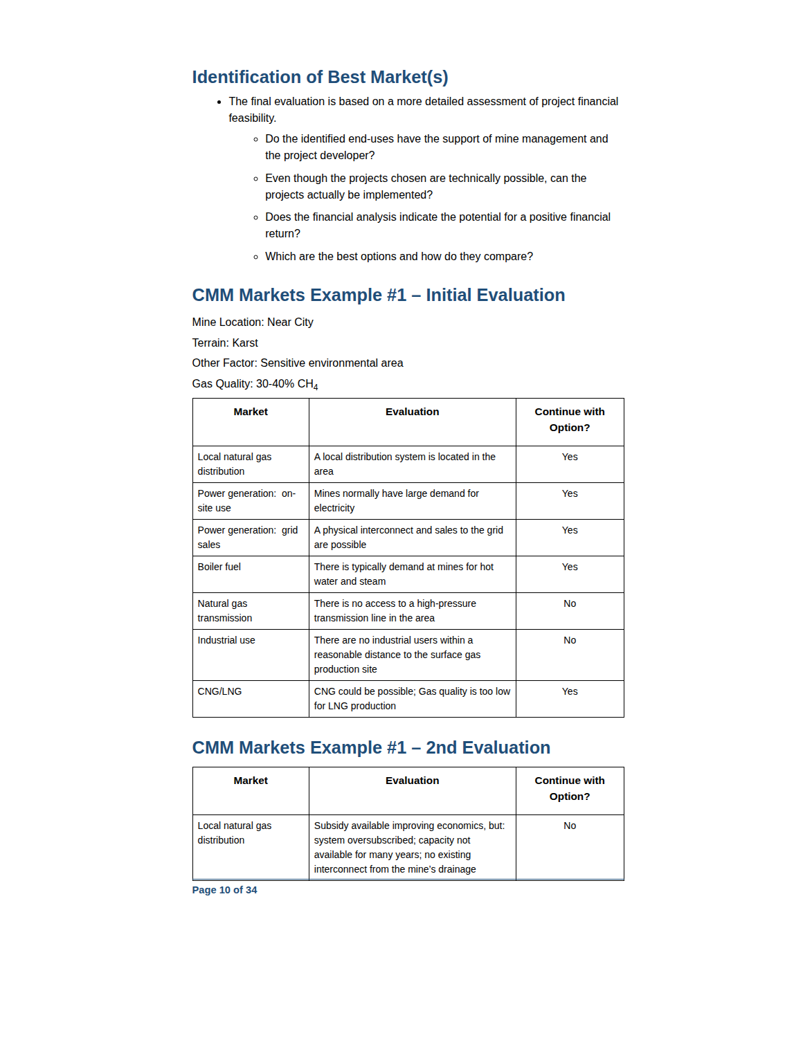Identification of Best Market(s)
The final evaluation is based on a more detailed assessment of project financial feasibility.
Do the identified end-uses have the support of mine management and the project developer?
Even though the projects chosen are technically possible, can the projects actually be implemented?
Does the financial analysis indicate the potential for a positive financial return?
Which are the best options and how do they compare?
CMM Markets Example #1 – Initial Evaluation
Mine Location: Near City
Terrain: Karst
Other Factor: Sensitive environmental area
Gas Quality: 30-40% CH4
| Market | Evaluation | Continue with Option? |
| --- | --- | --- |
| Local natural gas distribution | A local distribution system is located in the area | Yes |
| Power generation: on-site use | Mines normally have large demand for electricity | Yes |
| Power generation: grid sales | A physical interconnect and sales to the grid are possible | Yes |
| Boiler fuel | There is typically demand at mines for hot water and steam | Yes |
| Natural gas transmission | There is no access to a high-pressure transmission line in the area | No |
| Industrial use | There are no industrial users within a reasonable distance to the surface gas production site | No |
| CNG/LNG | CNG could be possible; Gas quality is too low for LNG production | Yes |
CMM Markets Example #1 – 2nd Evaluation
| Market | Evaluation | Continue with Option? |
| --- | --- | --- |
| Local natural gas distribution | Subsidy available improving economics, but: system oversubscribed; capacity not available for many years; no existing interconnect from the mine’s drainage | No |
Page 10 of 34